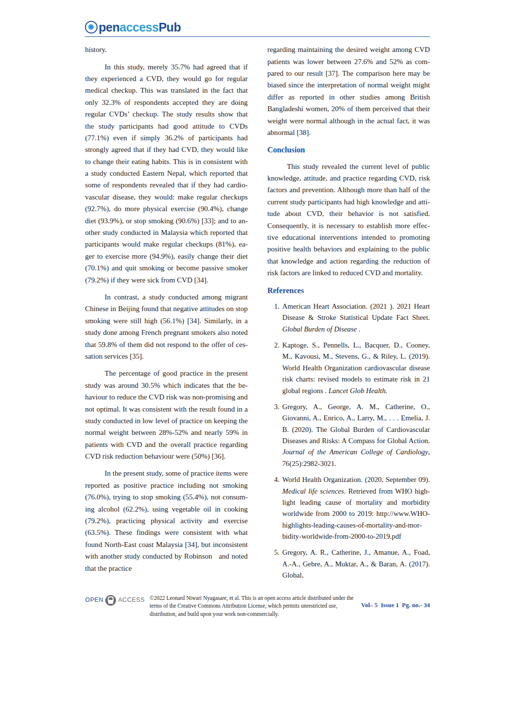pen access Pub
history.
In this study, merely 35.7% had agreed that if they experienced a CVD, they would go for regular medical checkup. This was translated in the fact that only 32.3% of respondents accepted they are doing regular CVDs’ checkup. The study results show that the study participants had good attitude to CVDs (77.1%) even if simply 36.2% of participants had strongly agreed that if they had CVD, they would like to change their eating habits. This is in consistent with a study conducted Eastern Nepal, which reported that some of respondents revealed that if they had cardiovascular disease, they would: make regular checkups (92.7%), do more physical exercise (90.4%), change diet (93.9%), or stop smoking (90.6%) [33]; and to another study conducted in Malaysia which reported that participants would make regular checkups (81%), eager to exercise more (94.9%), easily change their diet (70.1%) and quit smoking or become passive smoker (79.2%) if they were sick from CVD [34].
In contrast, a study conducted among migrant Chinese in Beijing found that negative attitudes on stop smoking were still high (56.1%) [34]. Similarly, in a study done among French pregnant smokers also noted that 59.8% of them did not respond to the offer of cessation services [35].
The percentage of good practice in the present study was around 30.5% which indicates that the behaviour to reduce the CVD risk was non-promising and not optimal. It was consistent with the result found in a study conducted in low level of practice on keeping the normal weight between 28%-52% and nearly 59% in patients with CVD and the overall practice regarding CVD risk reduction behaviour were (50%) [36].
In the present study, some of practice items were reported as positive practice including not smoking (76.0%), trying to stop smoking (55.4%), not consuming alcohol (62.2%), using vegetable oil in cooking (79.2%), practicing physical activity and exercise (63.5%). These findings were consistent with what found North-East coast Malaysia [34], but inconsistent with another study conducted by Robinson and noted that the practice
regarding maintaining the desired weight among CVD patients was lower between 27.6% and 52% as compared to our result [37]. The comparison here may be biased since the interpretation of normal weight might differ as reported in other studies among British Bangladeshi women, 20% of them perceived that their weight were normal although in the actual fact, it was abnormal [38].
Conclusion
This study revealed the current level of public knowledge, attitude, and practice regarding CVD, risk factors and prevention. Although more than half of the current study participants had high knowledge and attitude about CVD, their behavior is not satisfied. Consequently, it is necessary to establish more effective educational interventions intended to promoting positive health behaviors and explaining to the public that knowledge and action regarding the reduction of risk factors are linked to reduced CVD and mortality.
References
American Heart Association. (2021 ). 2021 Heart Disease & Stroke Statistical Update Fact Sheet. Global Burden of Disease .
Kaptoge, S., Pennells, L., Bacquer, D., Cooney, M., Kavousi, M., Stevens, G., & Riley, L. (2019). World Health Organization cardiovascular disease risk charts: revised models to estimate risk in 21 global regions . Lancet Glob Health.
Gregory, A., George, A. M., Catherine, O., Giovanni, A., Enrico, A., Larry, M., . . . Emelia, J. B. (2020). The Global Burden of Cardiovascular Diseases and Risks: A Compass for Global Action. Journal of the American College of Cardiology, 76(25):2982-3021.
World Health Organization. (2020, September 09). Medical life sciences. Retrieved from WHO highlight leading cause of mortality and morbidity worldwide from 2000 to 2019: http://www.WHO-highlights-leading-causes-of-mortality-and-morbidity-worldwide-from-2000-to-2019.pdf
Gregory, A. R., Catherine, J., Amanue, A., Foad, A.-A., Gebre, A., Muktar, A., & Baran, A. (2017). Global,
OPEN ACCESS
©2022 Leonard Ntwari Nyagasare, et al. This is an open access article distributed under the terms of the Creative Commons Attribution License, which permits unrestricted use, distribution, and build upon your work non-commercially.
Vol– 5 Issue 1 Pg. no.- 34